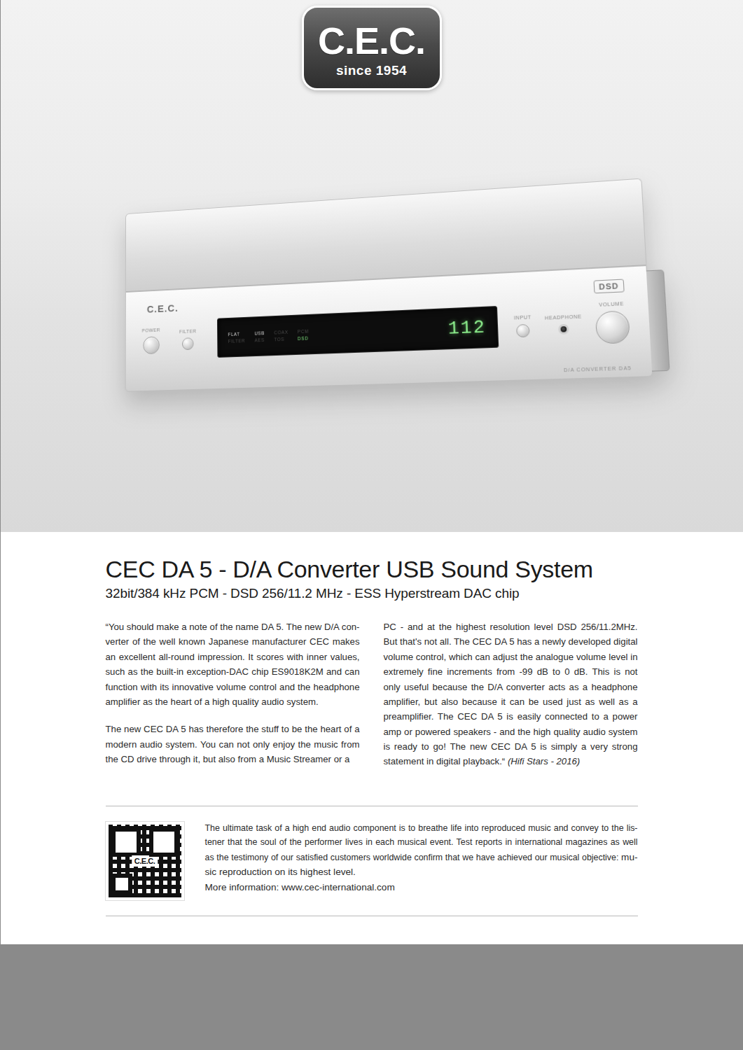C.E.C.
since 1954
C.E.C.
Power
Filter
Flat USB Coax PCM Filter AES TOS DSD
112
Input
Headphone
Volume
DSD D/A Converter DA5
CEC DA 5 - D/A Converter USB Sound System
32bit/384 kHz PCM - DSD 256/11.2 MHz - ESS Hyperstream DAC chip
“You should make a note of the name DA 5. The new D/A converter of the well known Japanese manufacturer CEC makes an excellent all-round impression. It scores with inner values, such as the built-in exception-DAC chip ES9018K2M and can function with its innovative volume control and the headphone amplifier as the heart of a high quality audio system.
The new CEC DA 5 has therefore the stuff to be the heart of a modern audio system. You can not only enjoy the music from the CD drive through it, but also from a Music Streamer or a
PC - and at the highest resolution level DSD 256/11.2MHz. But that's not all. The CEC DA 5 has a newly developed digital volume control, which can adjust the analogue volume level in extremely fine increments from -99 dB to 0 dB. This is not only useful because the D/A converter acts as a headphone amplifier, but also because it can be used just as well as a preamplifier. The CEC DA 5 is easily connected to a power amp or powered speakers - and the high quality audio system is ready to go! The new CEC DA 5 is simply a very strong statement in digital playback.“ (Hifi Stars - 2016)
C.E.C.
The ultimate task of a high end audio component is to breathe life into reproduced music and convey to the listener that the soul of the performer lives in each musical event. Test reports in international magazines as well as the testimony of our satisfied customers worldwide confirm that we have achieved our musical objective: music reproduction on its highest level.
More information: www.cec-international.com